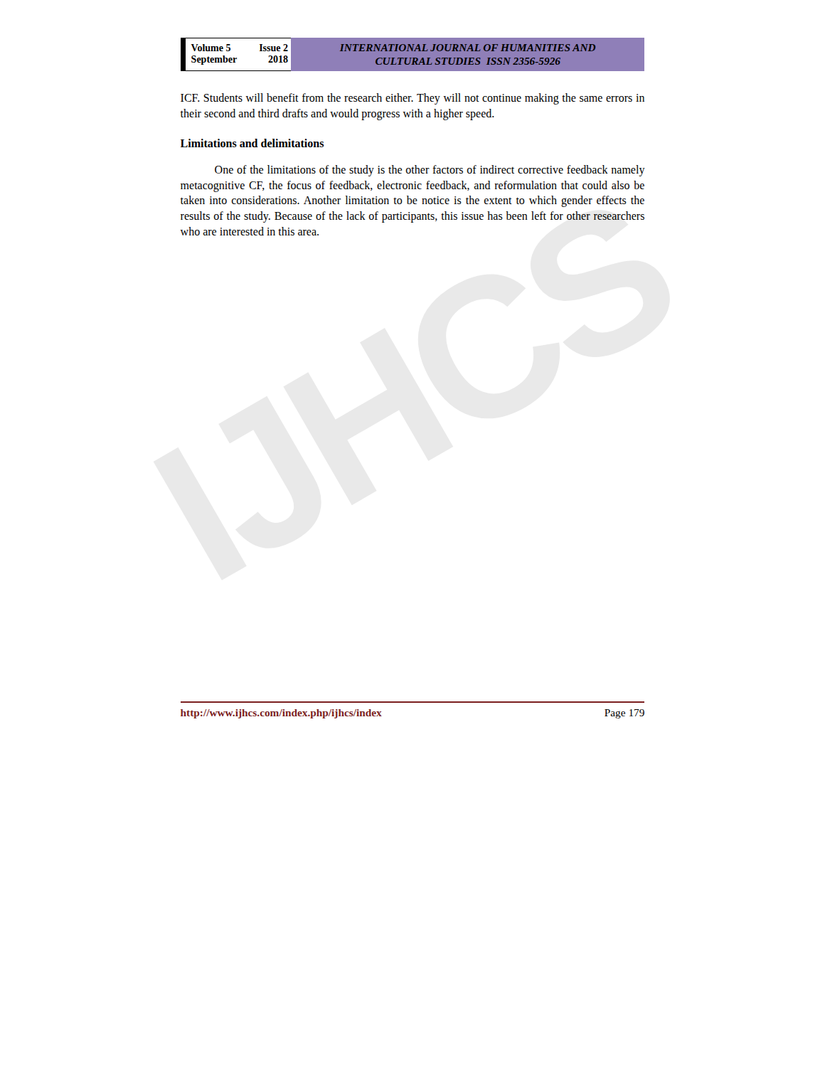IJHCS
| Volume 5 Issue 2 September 2018 | INTERNATIONAL JOURNAL OF HUMANITIES AND CULTURAL STUDIES ISSN 2356-5926 |
ICF. Students will benefit from the research either. They will not continue making the same errors in their second and third drafts and would progress with a higher speed.
Limitations and delimitations
One of the limitations of the study is the other factors of indirect corrective feedback namely metacognitive CF, the focus of feedback, electronic feedback, and reformulation that could also be taken into considerations. Another limitation to be notice is the extent to which gender effects the results of the study. Because of the lack of participants, this issue has been left for other researchers who are interested in this area.
http://www.ijhcs.com/index.php/ijhcs/index Page 179